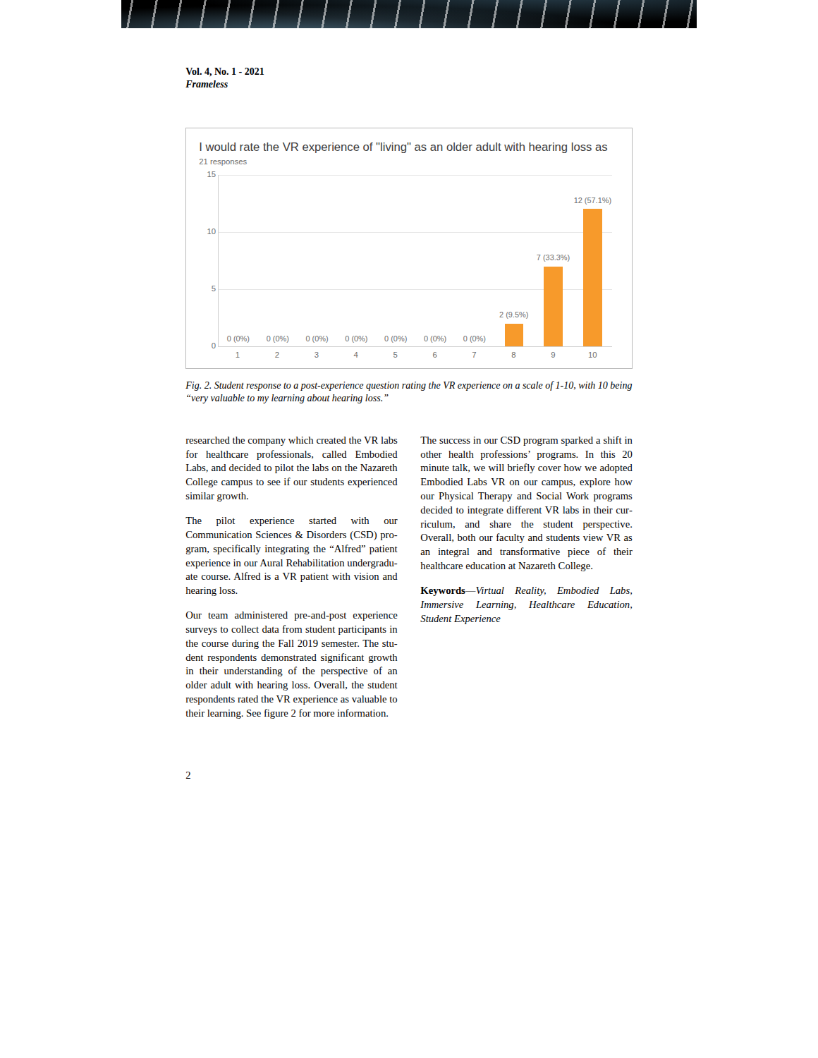Vol. 4, No. 1 - 2021
Frameless
I would rate the VR experience of "living" as an older adult with hearing loss as
21 responses
15
10
5
0
0 (0%)
0 (0%)
0 (0%)
0 (0%)
0 (0%)
0 (0%)
0 (0%)
2 (9.5%)
7 (33.3%)
12 (57.1%)
12345678910
Fig. 2. Student response to a post-experience question rating the VR experience on a scale of 1-10, with 10 being “very valuable to my learning about hearing loss.”
researched the company which created the VR labs for healthcare professionals, called Embodied Labs, and decided to pilot the labs on the Nazareth College campus to see if our students experienced similar growth.
The pilot experience started with our Communication Sciences & Disorders (CSD) program, specifically integrating the “Alfred” patient experience in our Aural Rehabilitation undergraduate course. Alfred is a VR patient with vision and hearing loss.
Our team administered pre-and-post experience surveys to collect data from student participants in the course during the Fall 2019 semester. The student respondents demonstrated significant growth in their understanding of the perspective of an older adult with hearing loss. Overall, the student respondents rated the VR experience as valuable to their learning. See figure 2 for more information.
The success in our CSD program sparked a shift in other health professions’ programs. In this 20 minute talk, we will briefly cover how we adopted Embodied Labs VR on our campus, explore how our Physical Therapy and Social Work programs decided to integrate different VR labs in their curriculum, and share the student perspective. Overall, both our faculty and students view VR as an integral and transformative piece of their healthcare education at Nazareth College.
Keywords—Virtual Reality, Embodied Labs, Immersive Learning, Healthcare Education, Student Experience
2